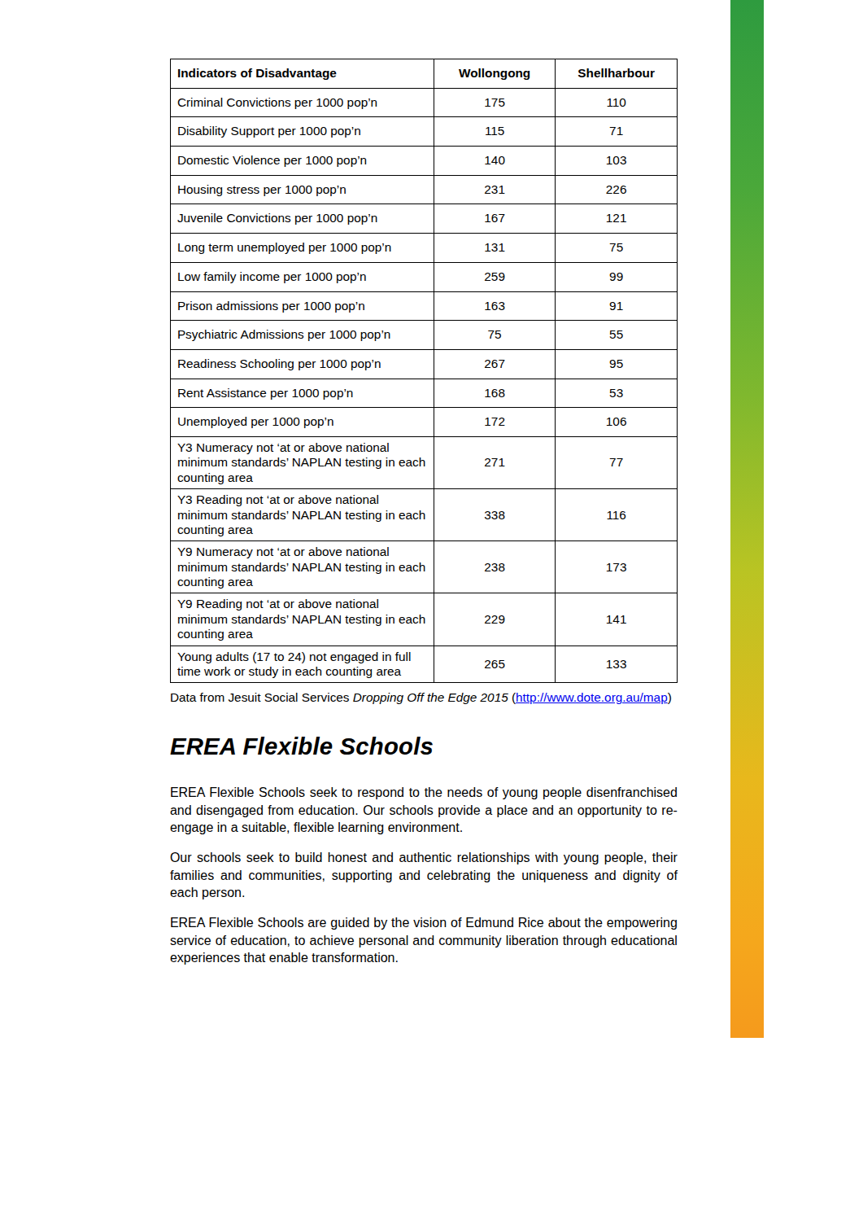| Indicators of Disadvantage | Wollongong | Shellharbour |
| --- | --- | --- |
| Criminal Convictions per 1000 pop’n | 175 | 110 |
| Disability Support per 1000 pop’n | 115 | 71 |
| Domestic Violence per 1000 pop’n | 140 | 103 |
| Housing stress per 1000 pop’n | 231 | 226 |
| Juvenile Convictions per 1000 pop’n | 167 | 121 |
| Long term unemployed per 1000 pop’n | 131 | 75 |
| Low family income per 1000 pop’n | 259 | 99 |
| Prison admissions per 1000 pop’n | 163 | 91 |
| Psychiatric Admissions per 1000 pop’n | 75 | 55 |
| Readiness Schooling per 1000 pop’n | 267 | 95 |
| Rent Assistance per 1000 pop’n | 168 | 53 |
| Unemployed per 1000 pop’n | 172 | 106 |
| Y3 Numeracy not ‘at or above national minimum standards’ NAPLAN testing in each counting area | 271 | 77 |
| Y3 Reading not ‘at or above national minimum standards’ NAPLAN testing in each counting area | 338 | 116 |
| Y9 Numeracy not ‘at or above national minimum standards’ NAPLAN testing in each counting area | 238 | 173 |
| Y9 Reading not ‘at or above national minimum standards’ NAPLAN testing in each counting area | 229 | 141 |
| Young adults (17 to 24) not engaged in full time work or study in each counting area | 265 | 133 |
Data from Jesuit Social Services Dropping Off the Edge 2015 (http://www.dote.org.au/map)
EREA Flexible Schools
EREA Flexible Schools seek to respond to the needs of young people disenfranchised and disengaged from education. Our schools provide a place and an opportunity to re-engage in a suitable, flexible learning environment.
Our schools seek to build honest and authentic relationships with young people, their families and communities, supporting and celebrating the uniqueness and dignity of each person.
EREA Flexible Schools are guided by the vision of Edmund Rice about the empowering service of education, to achieve personal and community liberation through educational experiences that enable transformation.